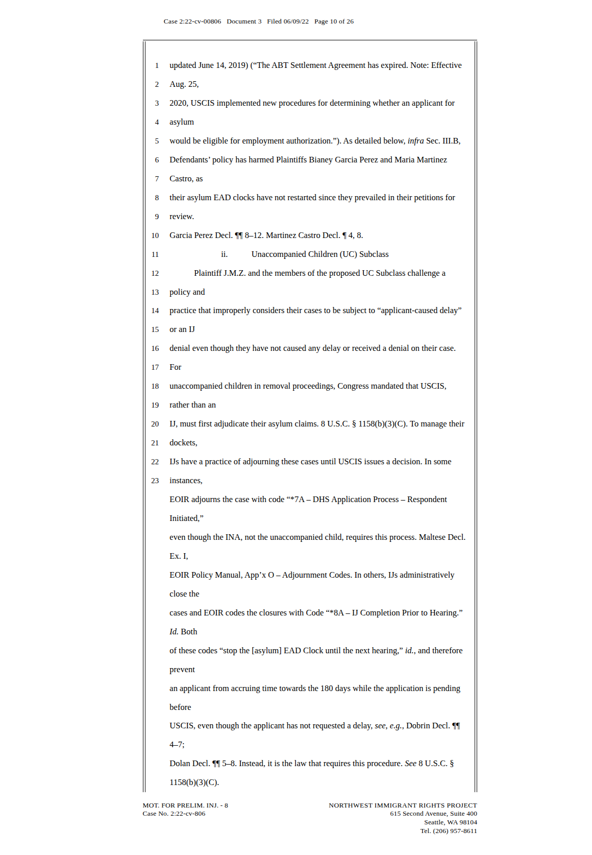Case 2:22-cv-00806 Document 3 Filed 06/09/22 Page 10 of 26
1
2
3
4
5
6
7
8
9
10
11
12
13
14
15
16
17
18
19
20
21
22
23
updated June 14, 2019) (“The ABT Settlement Agreement has expired. Note: Effective Aug. 25,
2020, USCIS implemented new procedures for determining whether an applicant for asylum
would be eligible for employment authorization.”). As detailed below, infra Sec. III.B,
Defendants’ policy has harmed Plaintiffs Bianey Garcia Perez and Maria Martinez Castro, as
their asylum EAD clocks have not restarted since they prevailed in their petitions for review.
Garcia Perez Decl. ¶¶ 8–12. Martinez Castro Decl. ¶ 4, 8.
ii. Unaccompanied Children (UC) Subclass
Plaintiff J.M.Z. and the members of the proposed UC Subclass challenge a policy and
practice that improperly considers their cases to be subject to “applicant-caused delay” or an IJ
denial even though they have not caused any delay or received a denial on their case. For
unaccompanied children in removal proceedings, Congress mandated that USCIS, rather than an
IJ, must first adjudicate their asylum claims. 8 U.S.C. § 1158(b)(3)(C). To manage their dockets,
IJs have a practice of adjourning these cases until USCIS issues a decision. In some instances,
EOIR adjourns the case with code “*7A – DHS Application Process – Respondent Initiated,”
even though the INA, not the unaccompanied child, requires this process. Maltese Decl. Ex. I,
EOIR Policy Manual, App’x O – Adjournment Codes. In others, IJs administratively close the
cases and EOIR codes the closures with Code “*8A – IJ Completion Prior to Hearing.” Id. Both
of these codes “stop the [asylum] EAD Clock until the next hearing,” id., and therefore prevent
an applicant from accruing time towards the 180 days while the application is pending before
USCIS, even though the applicant has not requested a delay, see, e.g., Dobrin Decl. ¶¶ 4–7;
Dolan Decl. ¶¶ 5–8. Instead, it is the law that requires this procedure. See 8 U.S.C. §
1158(b)(3)(C).
MOT. FOR PRELIM. INJ. - 8
Case No. 2:22-cv-806
NORTHWEST IMMIGRANT RIGHTS PROJECT
615 Second Avenue, Suite 400
Seattle, WA 98104
Tel. (206) 957-8611